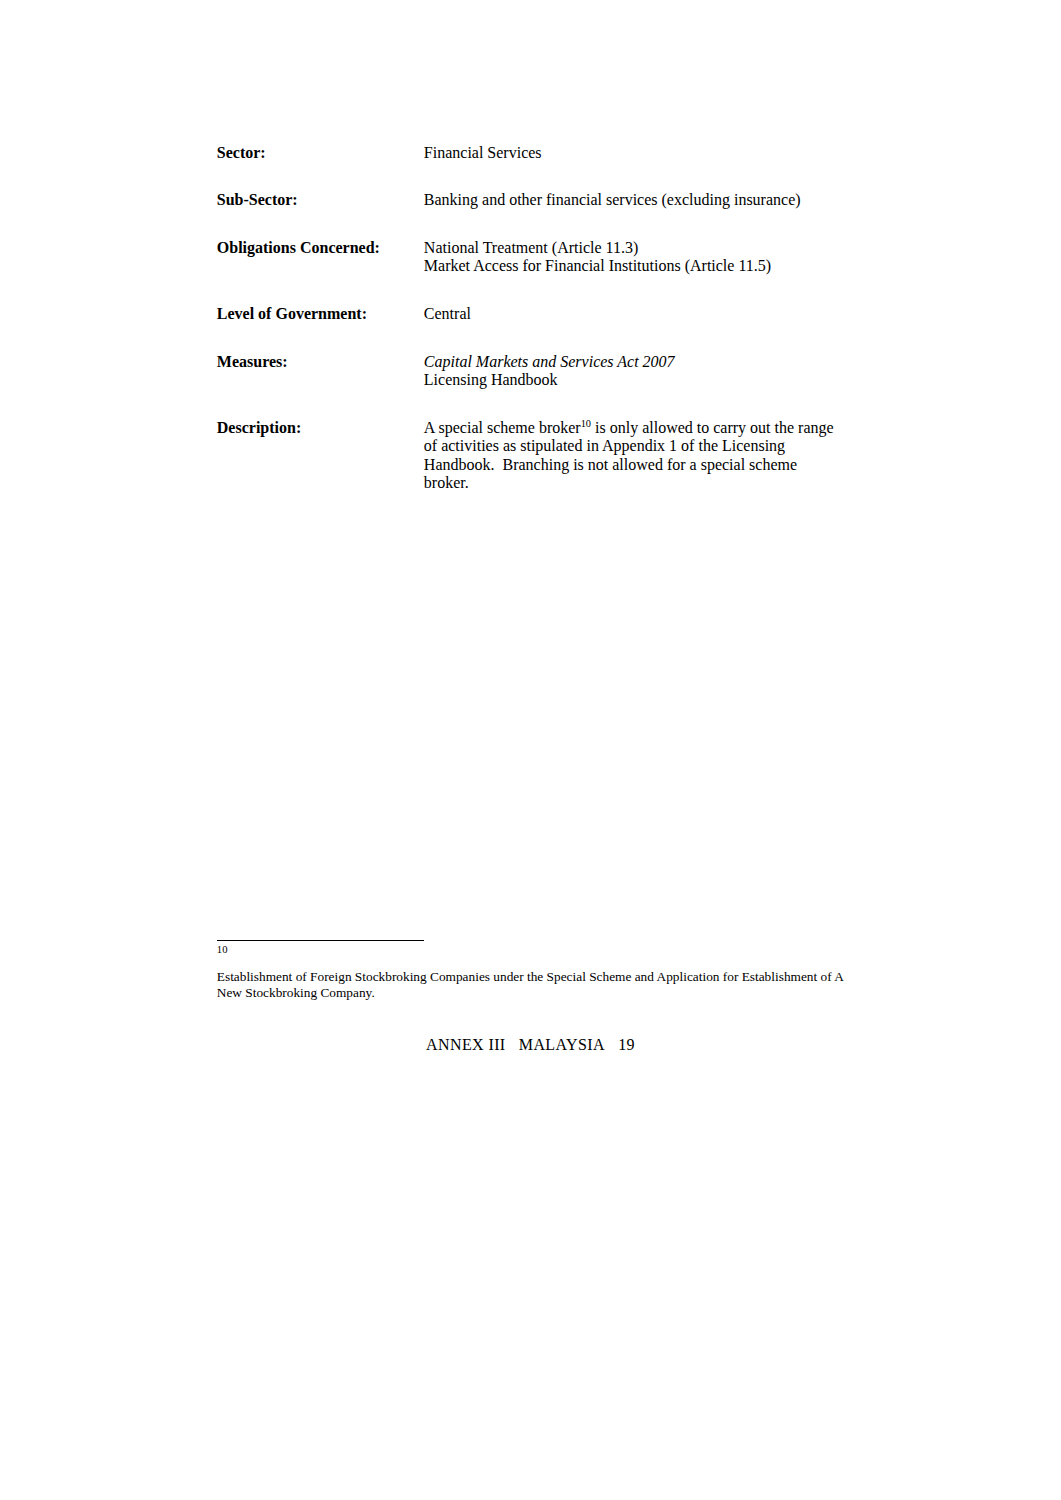| Sector: | Financial Services |
| Sub-Sector: | Banking and other financial services (excluding insurance) |
| Obligations Concerned: | National Treatment (Article 11.3) Market Access for Financial Institutions (Article 11.5) |
| Level of Government: | Central |
| Measures: | Capital Markets and Services Act 2007 Licensing Handbook |
| Description: | A special scheme broker 10 is only allowed to carry out the range of activities as stipulated in Appendix 1 of the Licensing Handbook. Branching is not allowed for a special scheme broker. |
10
Establishment of Foreign Stockbroking Companies under the Special Scheme and Application for Establishment of A New Stockbroking Company.
ANNEX III MALAYSIA 19